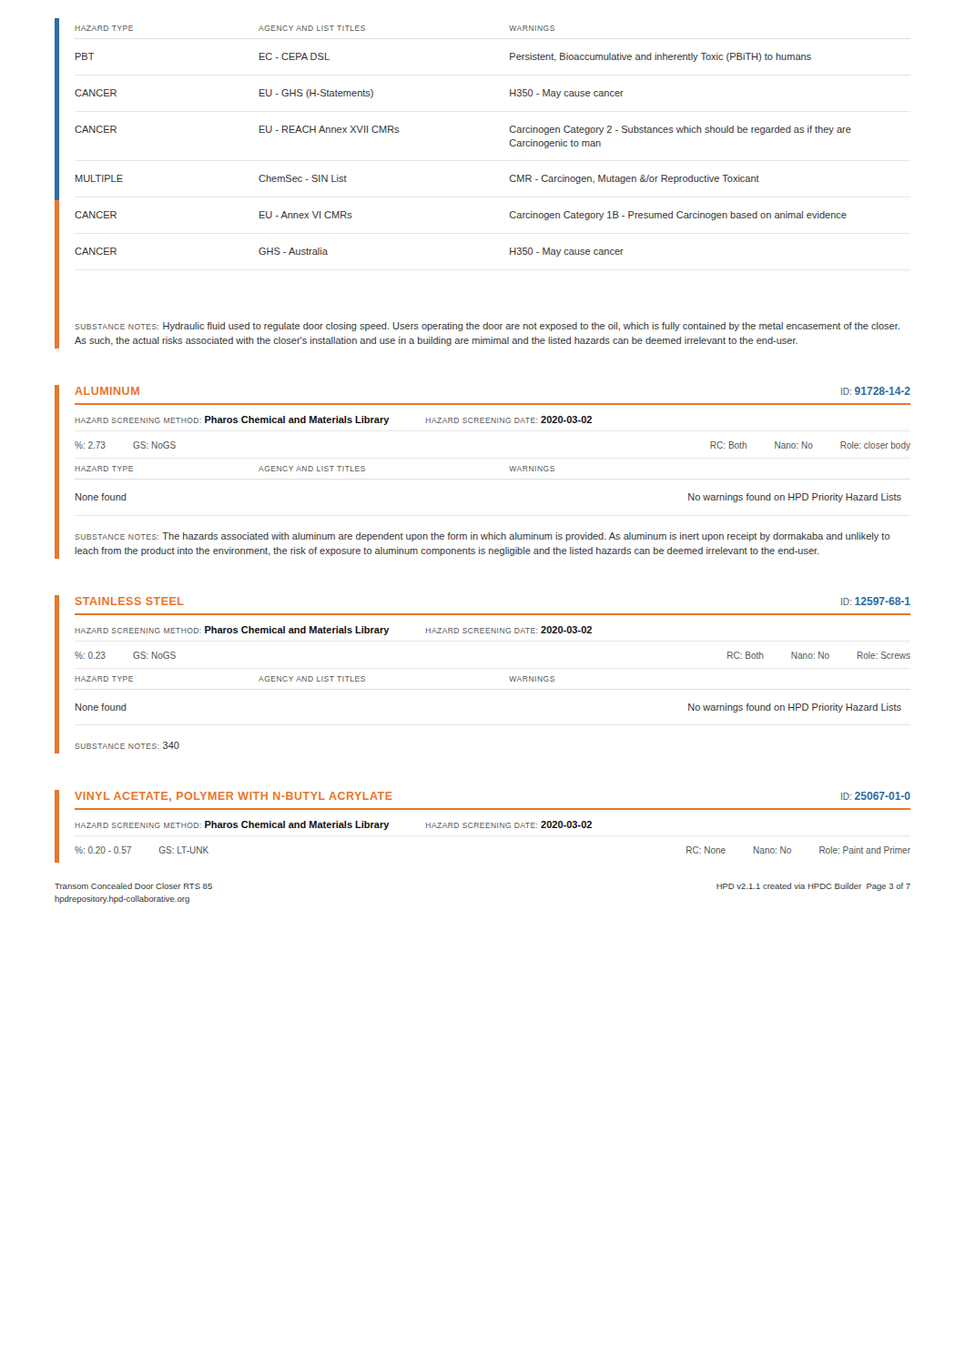| Hazard Type | Agency and List Titles | Warnings |
| --- | --- | --- |
| PBT | EC - CEPA DSL | Persistent, Bioaccumulative and inherently Toxic (PBiTH) to humans |
| CANCER | EU - GHS (H-Statements) | H350 - May cause cancer |
| CANCER | EU - REACH Annex XVII CMRs | Carcinogen Category 2 - Substances which should be regarded as if they are Carcinogenic to man |
| MULTIPLE | ChemSec - SIN List | CMR - Carcinogen, Mutagen &/or Reproductive Toxicant |
| CANCER | EU - Annex VI CMRs | Carcinogen Category 1B - Presumed Carcinogen based on animal evidence |
| CANCER | GHS - Australia | H350 - May cause cancer |
Substance Notes: Hydraulic fluid used to regulate door closing speed. Users operating the door are not exposed to the oil, which is fully contained by the metal encasement of the closer. As such, the actual risks associated with the closer's installation and use in a building are mimimal and the listed hazards can be deemed irrelevant to the end-user.
Aluminum
ID: 91728-14-2
Hazard Screening Method: Pharos Chemical and Materials Library
Hazard Screening Date: 2020-03-02
%: 2.73
GS: NoGS
RC: Both
Nano: No
Role: closer body
| Hazard Type | Agency and List Titles | Warnings |
| --- | --- | --- |
| None found | | No warnings found on HPD Priority Hazard Lists |
Substance Notes: The hazards associated with aluminum are dependent upon the form in which aluminum is provided. As aluminum is inert upon receipt by dormakaba and unlikely to leach from the product into the environment, the risk of exposure to aluminum components is negligible and the listed hazards can be deemed irrelevant to the end-user.
Stainless Steel
ID: 12597-68-1
Hazard Screening Method: Pharos Chemical and Materials Library
Hazard Screening Date: 2020-03-02
%: 0.23
GS: NoGS
RC: Both
Nano: No
Role: Screws
| Hazard Type | Agency and List Titles | Warnings |
| --- | --- | --- |
| None found | | No warnings found on HPD Priority Hazard Lists |
Substance Notes: 340
Vinyl Acetate, Polymer with N-Butyl Acrylate
ID: 25067-01-0
Hazard Screening Method: Pharos Chemical and Materials Library
Hazard Screening Date: 2020-03-02
%: 0.20 - 0.57
GS: LT-UNK
RC: None
Nano: No
Role: Paint and Primer
Transom Concealed Door Closer RTS 85
hpdrepository.hpd-collaborative.org
HPD v2.1.1 created via HPDC Builder Page 3 of 7